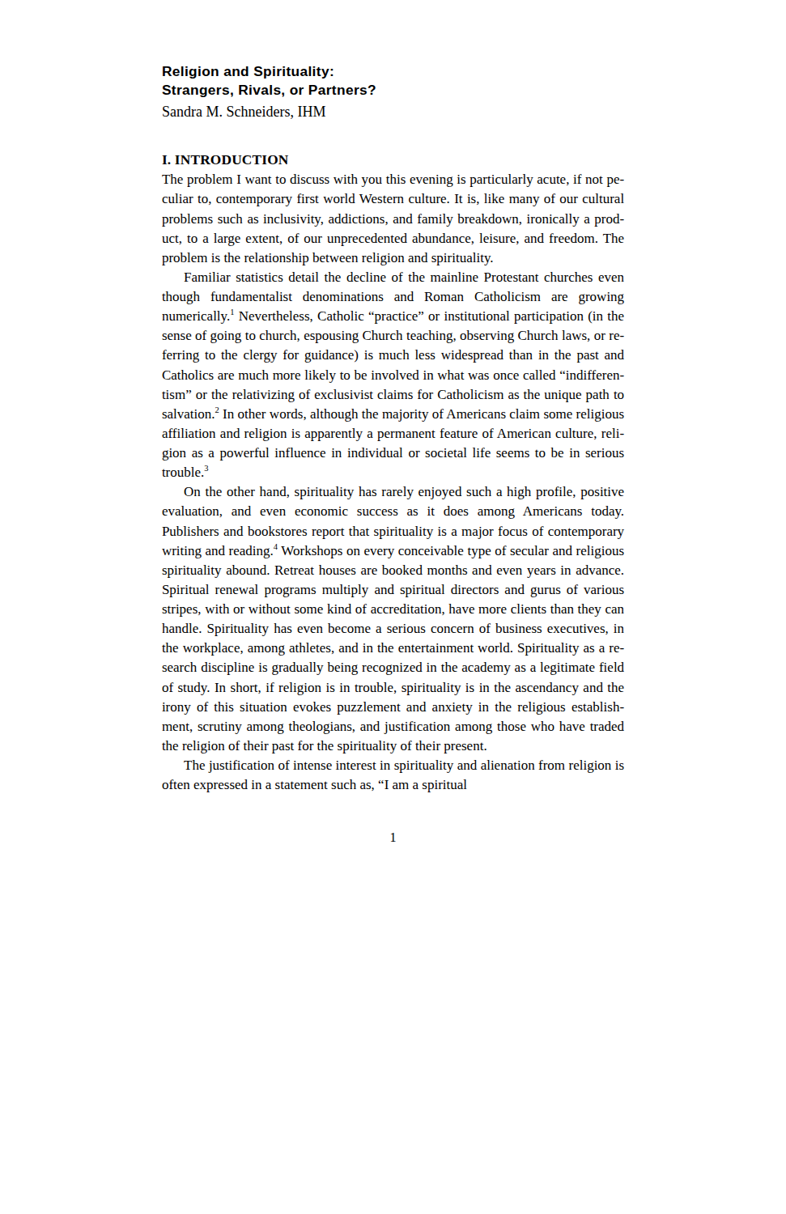Religion and Spirituality:
Strangers, Rivals, or Partners?
Sandra M. Schneiders, IHM
I. INTRODUCTION
The problem I want to discuss with you this evening is particularly acute, if not peculiar to, contemporary first world Western culture. It is, like many of our cultural problems such as inclusivity, addictions, and family breakdown, ironically a product, to a large extent, of our unprecedented abundance, leisure, and freedom. The problem is the relationship between religion and spirituality.
Familiar statistics detail the decline of the mainline Protestant churches even though fundamentalist denominations and Roman Catholicism are growing numerically.1 Nevertheless, Catholic “practice” or institutional participation (in the sense of going to church, espousing Church teaching, observing Church laws, or referring to the clergy for guidance) is much less widespread than in the past and Catholics are much more likely to be involved in what was once called “indifferentism” or the relativizing of exclusivist claims for Catholicism as the unique path to salvation.2 In other words, although the majority of Americans claim some religious affiliation and religion is apparently a permanent feature of American culture, religion as a powerful influence in individual or societal life seems to be in serious trouble.3
On the other hand, spirituality has rarely enjoyed such a high profile, positive evaluation, and even economic success as it does among Americans today. Publishers and bookstores report that spirituality is a major focus of contemporary writing and reading.4 Workshops on every conceivable type of secular and religious spirituality abound. Retreat houses are booked months and even years in advance. Spiritual renewal programs multiply and spiritual directors and gurus of various stripes, with or without some kind of accreditation, have more clients than they can handle. Spirituality has even become a serious concern of business executives, in the workplace, among athletes, and in the entertainment world. Spirituality as a research discipline is gradually being recognized in the academy as a legitimate field of study. In short, if religion is in trouble, spirituality is in the ascendancy and the irony of this situation evokes puzzlement and anxiety in the religious establishment, scrutiny among theologians, and justification among those who have traded the religion of their past for the spirituality of their present.
The justification of intense interest in spirituality and alienation from religion is often expressed in a statement such as, “I am a spiritual
1